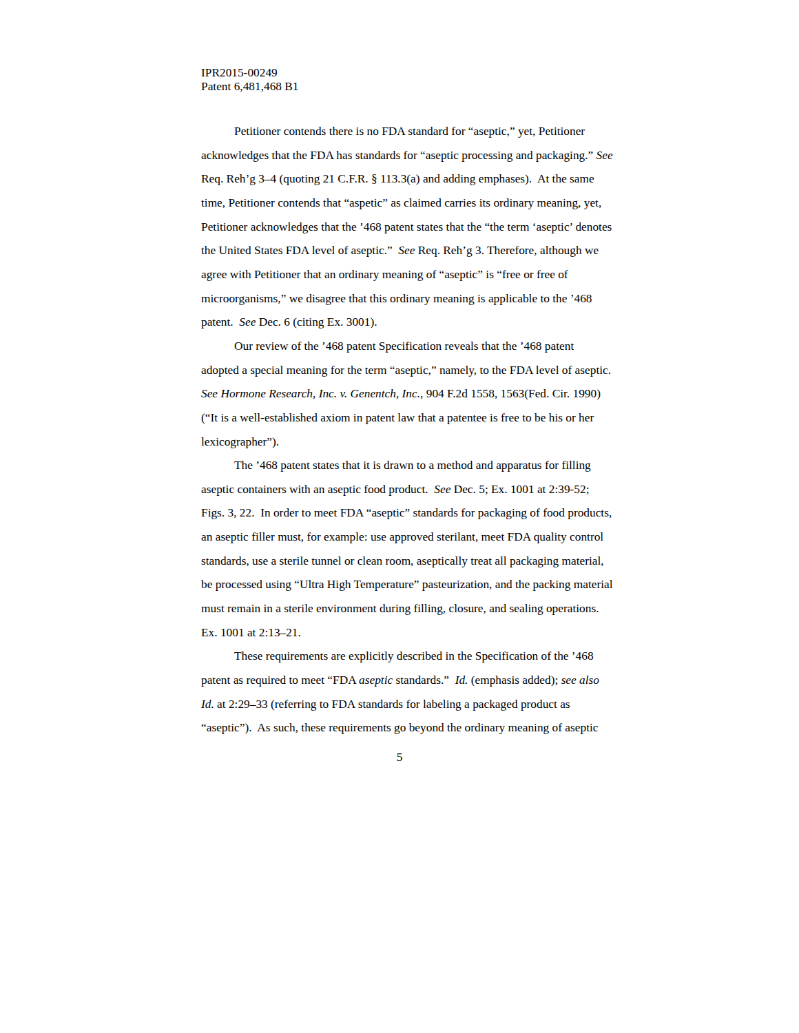IPR2015-00249
Patent 6,481,468 B1
Petitioner contends there is no FDA standard for “aseptic,” yet, Petitioner acknowledges that the FDA has standards for “aseptic processing and packaging.” See Req. Reh’g 3–4 (quoting 21 C.F.R. § 113.3(a) and adding emphases). At the same time, Petitioner contends that “aspetic” as claimed carries its ordinary meaning, yet, Petitioner acknowledges that the ’468 patent states that the “the term ‘aseptic’ denotes the United States FDA level of aseptic.” See Req. Reh’g 3. Therefore, although we agree with Petitioner that an ordinary meaning of “aseptic” is “free or free of microorganisms,” we disagree that this ordinary meaning is applicable to the ’468 patent. See Dec. 6 (citing Ex. 3001).
Our review of the ’468 patent Specification reveals that the ’468 patent adopted a special meaning for the term “aseptic,” namely, to the FDA level of aseptic. See Hormone Research, Inc. v. Genentch, Inc., 904 F.2d 1558, 1563(Fed. Cir. 1990) (“It is a well-established axiom in patent law that a patentee is free to be his or her lexicographer”).
The ’468 patent states that it is drawn to a method and apparatus for filling aseptic containers with an aseptic food product. See Dec. 5; Ex. 1001 at 2:39-52; Figs. 3, 22. In order to meet FDA “aseptic” standards for packaging of food products, an aseptic filler must, for example: use approved sterilant, meet FDA quality control standards, use a sterile tunnel or clean room, aseptically treat all packaging material, be processed using “Ultra High Temperature” pasteurization, and the packing material must remain in a sterile environment during filling, closure, and sealing operations. Ex. 1001 at 2:13–21.
These requirements are explicitly described in the Specification of the ’468 patent as required to meet “FDA aseptic standards.” Id. (emphasis added); see also Id. at 2:29–33 (referring to FDA standards for labeling a packaged product as “aseptic”). As such, these requirements go beyond the ordinary meaning of aseptic
5